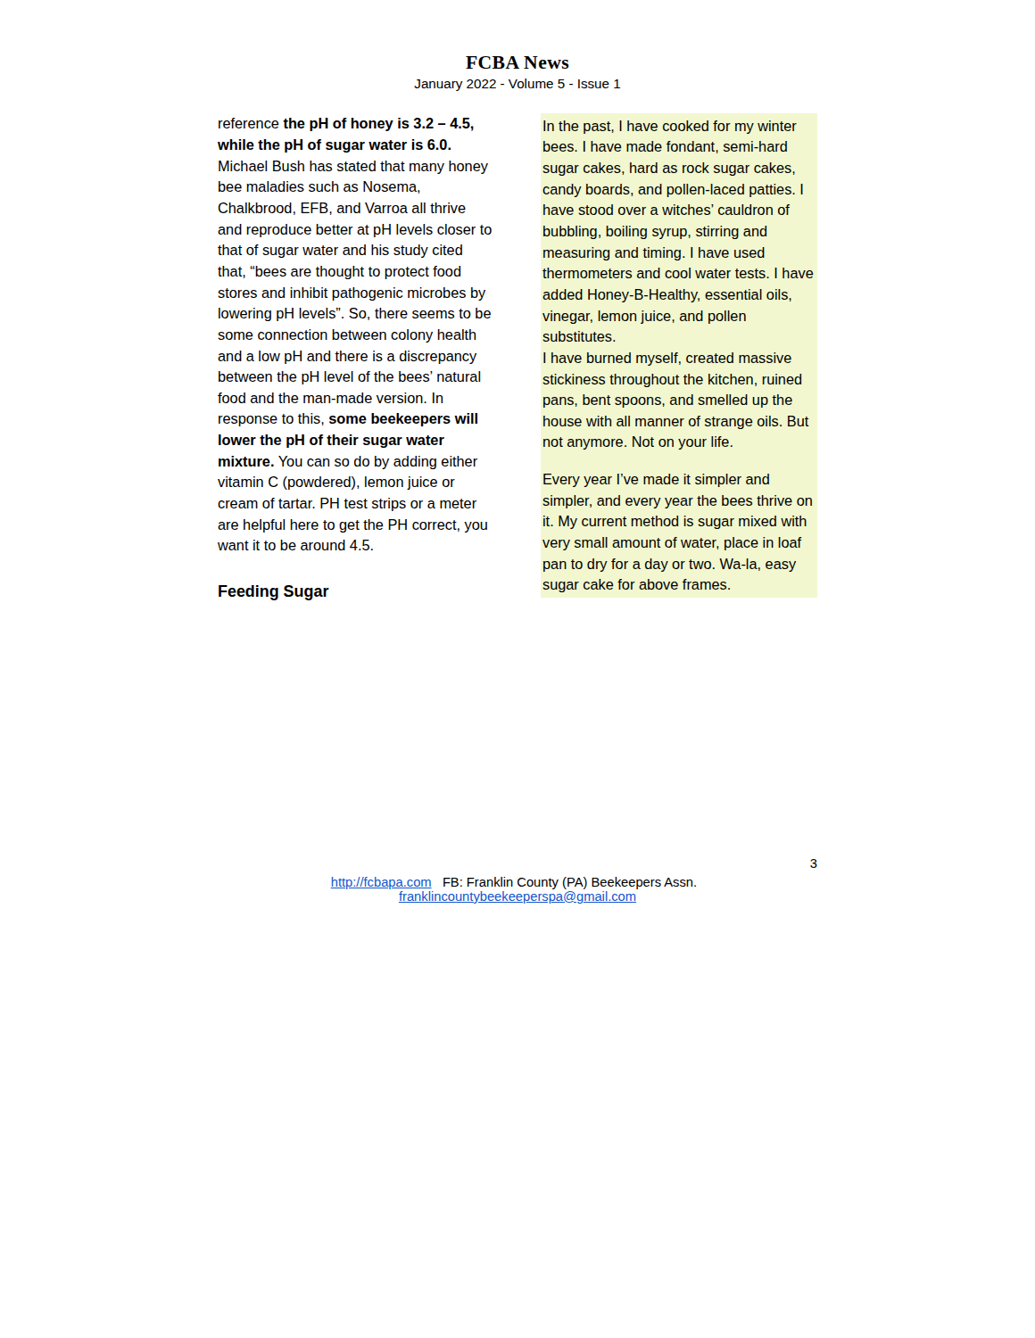FCBA News
January 2022 - Volume 5 - Issue 1
reference the pH of honey is 3.2 – 4.5, while the pH of sugar water is 6.0. Michael Bush has stated that many honey bee maladies such as Nosema, Chalkbrood, EFB, and Varroa all thrive and reproduce better at pH levels closer to that of sugar water and his study cited that, “bees are thought to protect food stores and inhibit pathogenic microbes by lowering pH levels”. So, there seems to be some connection between colony health and a low pH and there is a discrepancy between the pH level of the bees’ natural food and the man-made version. In response to this, some beekeepers will lower the pH of their sugar water mixture. You can so do by adding either vitamin C (powdered), lemon juice or cream of tartar. PH test strips or a meter are helpful here to get the PH correct, you want it to be around 4.5.
Feeding Sugar
In the past, I have cooked for my winter bees. I have made fondant, semi-hard sugar cakes, hard as rock sugar cakes, candy boards, and pollen-laced patties. I have stood over a witches’ cauldron of bubbling, boiling syrup, stirring and measuring and timing. I have used thermometers and cool water tests. I have added Honey-B-Healthy, essential oils, vinegar, lemon juice, and pollen substitutes.
I have burned myself, created massive stickiness throughout the kitchen, ruined pans, bent spoons, and smelled up the house with all manner of strange oils. But not anymore. Not on your life.
Every year I’ve made it simpler and simpler, and every year the bees thrive on it. My current method is sugar mixed with very small amount of water, place in loaf pan to dry for a day or two. Wa-la, easy sugar cake for above frames.
3
http://fcbapa.com FB: Franklin County (PA) Beekeepers Assn. franklincountybeekeeperspa@gmail.com